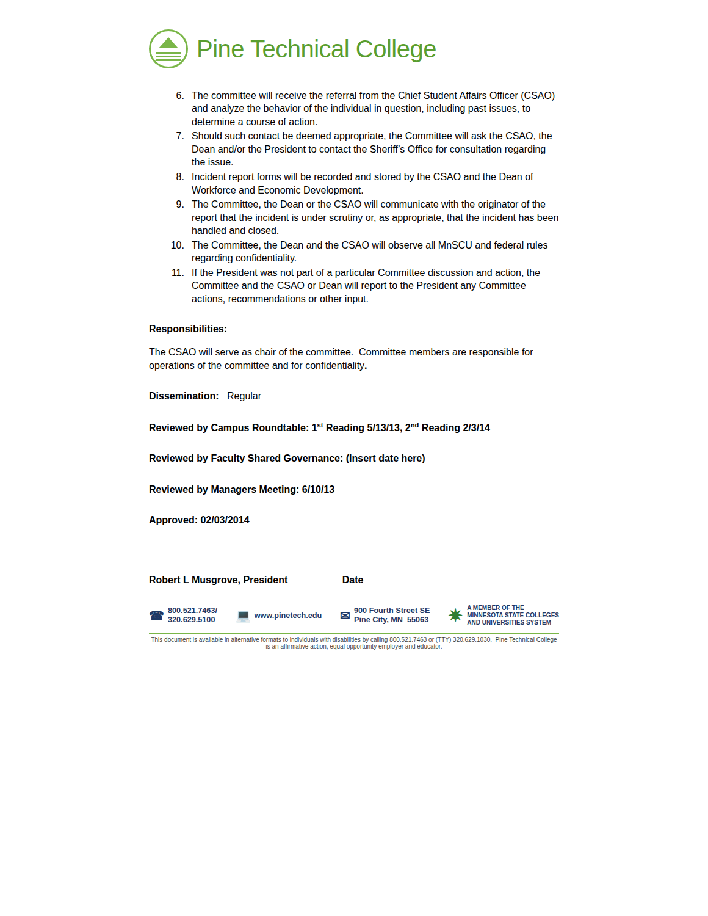Pine Technical College
The committee will receive the referral from the Chief Student Affairs Officer (CSAO) and analyze the behavior of the individual in question, including past issues, to determine a course of action.
Should such contact be deemed appropriate, the Committee will ask the CSAO, the Dean and/or the President to contact the Sheriff’s Office for consultation regarding the issue.
Incident report forms will be recorded and stored by the CSAO and the Dean of Workforce and Economic Development.
The Committee, the Dean or the CSAO will communicate with the originator of the report that the incident is under scrutiny or, as appropriate, that the incident has been handled and closed.
The Committee, the Dean and the CSAO will observe all MnSCU and federal rules regarding confidentiality.
If the President was not part of a particular Committee discussion and action, the Committee and the CSAO or Dean will report to the President any Committee actions, recommendations or other input.
Responsibilities:
The CSAO will serve as chair of the committee. Committee members are responsible for operations of the committee and for confidentiality.
Dissemination: Regular
Reviewed by Campus Roundtable: 1st Reading 5/13/13, 2nd Reading 2/3/14
Reviewed by Faculty Shared Governance: (Insert date here)
Reviewed by Managers Meeting: 6/10/13
Approved: 02/03/2014
_______________________________________________
Robert L Musgrove, President Date
☎ 800.521.7463/
320.629.5100
💻 www.pinetech.edu
✉ 900 Fourth Street SE
Pine City, MN 55063
✷ A MEMBER OF THE
MINNESOTA STATE COLLEGES
AND UNIVERSITIES SYSTEM
This document is available in alternative formats to individuals with disabilities by calling 800.521.7463 or (TTY) 320.629.1030. Pine Technical College is an affirmative action, equal opportunity employer and educator.